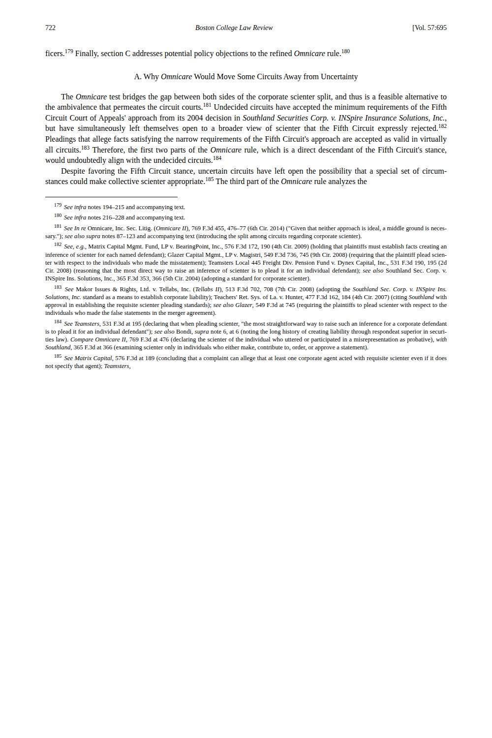722 Boston College Law Review [Vol. 57:695
ficers.179 Finally, section C addresses potential policy objections to the refined Omnicare rule.180
A. Why Omnicare Would Move Some Circuits Away from Uncertainty
The Omnicare test bridges the gap between both sides of the corporate scienter split, and thus is a feasible alternative to the ambivalence that permeates the circuit courts.181 Undecided circuits have accepted the minimum requirements of the Fifth Circuit Court of Appeals' approach from its 2004 decision in Southland Securities Corp. v. INSpire Insurance Solutions, Inc., but have simultaneously left themselves open to a broader view of scienter that the Fifth Circuit expressly rejected.182 Pleadings that allege facts satisfying the narrow requirements of the Fifth Circuit's approach are accepted as valid in virtually all circuits.183 Therefore, the first two parts of the Omnicare rule, which is a direct descendant of the Fifth Circuit's stance, would undoubtedly align with the undecided circuits.184
Despite favoring the Fifth Circuit stance, uncertain circuits have left open the possibility that a special set of circumstances could make collective scienter appropriate.185 The third part of the Omnicare rule analyzes the
179 See infra notes 194–215 and accompanying text.
180 See infra notes 216–228 and accompanying text.
181 See In re Omnicare, Inc. Sec. Litig. (Omnicare II), 769 F.3d 455, 476–77 (6th Cir. 2014) ("Given that neither approach is ideal, a middle ground is necessary."); see also supra notes 87–123 and accompanying text (introducing the split among circuits regarding corporate scienter).
182 See, e.g., Matrix Capital Mgmt. Fund, LP v. BearingPoint, Inc., 576 F.3d 172, 190 (4th Cir. 2009) (holding that plaintiffs must establish facts creating an inference of scienter for each named defendant); Glazer Capital Mgmt., LP v. Magistri, 549 F.3d 736, 745 (9th Cir. 2008) (requiring that the plaintiff plead scienter with respect to the individuals who made the misstatement); Teamsters Local 445 Freight Div. Pension Fund v. Dynex Capital, Inc., 531 F.3d 190, 195 (2d Cir. 2008) (reasoning that the most direct way to raise an inference of scienter is to plead it for an individual defendant); see also Southland Sec. Corp. v. INSpire Ins. Solutions, Inc., 365 F.3d 353, 366 (5th Cir. 2004) (adopting a standard for corporate scienter).
183 See Makor Issues & Rights, Ltd. v. Tellabs, Inc. (Tellabs II), 513 F.3d 702, 708 (7th Cir. 2008) (adopting the Southland Sec. Corp. v. INSpire Ins. Solutions, Inc. standard as a means to establish corporate liability); Teachers' Ret. Sys. of La. v. Hunter, 477 F.3d 162, 184 (4th Cir. 2007) (citing Southland with approval in establishing the requisite scienter pleading standards); see also Glazer, 549 F.3d at 745 (requiring the plaintiffs to plead scienter with respect to the individuals who made the false statements in the merger agreement).
184 See Teamsters, 531 F.3d at 195 (declaring that when pleading scienter, "the most straightforward way to raise such an inference for a corporate defendant is to plead it for an individual defendant"); see also Bondi, supra note 6, at 6 (noting the long history of creating liability through respondeat superior in securities law). Compare Omnicare II, 769 F.3d at 476 (declaring the scienter of the individual who uttered or participated in a misrepresentation as probative), with Southland, 365 F.3d at 366 (examining scienter only in individuals who either make, contribute to, order, or approve a statement).
185 See Matrix Capital, 576 F.3d at 189 (concluding that a complaint can allege that at least one corporate agent acted with requisite scienter even if it does not specify that agent); Teamsters,